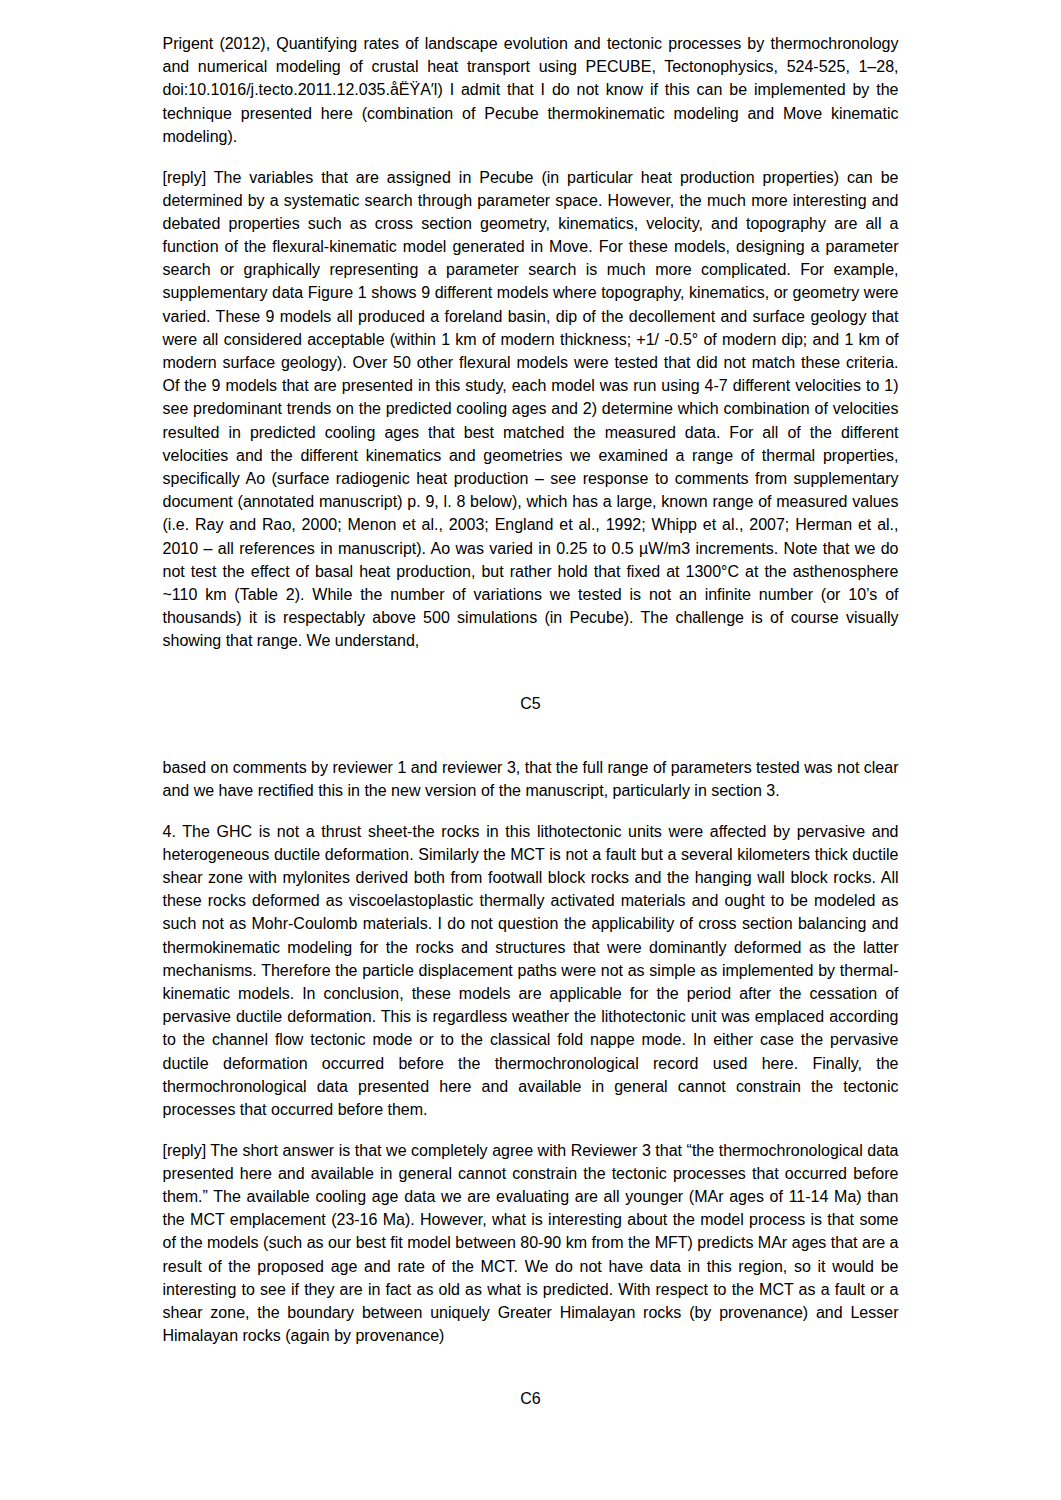Prigent (2012), Quantifying rates of landscape evolution and tectonic processes by thermochronology and numerical modeling of crustal heat transport using PECUBE, Tectonophysics, 524-525, 1–28, doi:10.1016/j.tecto.2011.12.035.åËŸA′l) I admit that I do not know if this can be implemented by the technique presented here (combination of Pecube thermokinematic modeling and Move kinematic modeling).
[reply] The variables that are assigned in Pecube (in particular heat production properties) can be determined by a systematic search through parameter space. However, the much more interesting and debated properties such as cross section geometry, kinematics, velocity, and topography are all a function of the flexural-kinematic model generated in Move. For these models, designing a parameter search or graphically representing a parameter search is much more complicated. For example, supplementary data Figure 1 shows 9 different models where topography, kinematics, or geometry were varied. These 9 models all produced a foreland basin, dip of the decollement and surface geology that were all considered acceptable (within 1 km of modern thickness; +1/ -0.5° of modern dip; and 1 km of modern surface geology). Over 50 other flexural models were tested that did not match these criteria. Of the 9 models that are presented in this study, each model was run using 4-7 different velocities to 1) see predominant trends on the predicted cooling ages and 2) determine which combination of velocities resulted in predicted cooling ages that best matched the measured data. For all of the different velocities and the different kinematics and geometries we examined a range of thermal properties, specifically Ao (surface radiogenic heat production – see response to comments from supplementary document (annotated manuscript) p. 9, l. 8 below), which has a large, known range of measured values (i.e. Ray and Rao, 2000; Menon et al., 2003; England et al., 1992; Whipp et al., 2007; Herman et al., 2010 – all references in manuscript). Ao was varied in 0.25 to 0.5 µW/m3 increments. Note that we do not test the effect of basal heat production, but rather hold that fixed at 1300°C at the asthenosphere ~110 km (Table 2). While the number of variations we tested is not an infinite number (or 10’s of thousands) it is respectably above 500 simulations (in Pecube). The challenge is of course visually showing that range. We understand,
C5
based on comments by reviewer 1 and reviewer 3, that the full range of parameters tested was not clear and we have rectified this in the new version of the manuscript, particularly in section 3.
4. The GHC is not a thrust sheet-the rocks in this lithotectonic units were affected by pervasive and heterogeneous ductile deformation. Similarly the MCT is not a fault but a several kilometers thick ductile shear zone with mylonites derived both from footwall block rocks and the hanging wall block rocks. All these rocks deformed as viscoelastoplastic thermally activated materials and ought to be modeled as such not as Mohr-Coulomb materials. I do not question the applicability of cross section balancing and thermokinematic modeling for the rocks and structures that were dominantly deformed as the latter mechanisms. Therefore the particle displacement paths were not as simple as implemented by thermal-kinematic models. In conclusion, these models are applicable for the period after the cessation of pervasive ductile deformation. This is regardless weather the lithotectonic unit was emplaced according to the channel flow tectonic mode or to the classical fold nappe mode. In either case the pervasive ductile deformation occurred before the thermochronological record used here. Finally, the thermochronological data presented here and available in general cannot constrain the tectonic processes that occurred before them.
[reply] The short answer is that we completely agree with Reviewer 3 that “the thermochronological data presented here and available in general cannot constrain the tectonic processes that occurred before them.” The available cooling age data we are evaluating are all younger (MAr ages of 11-14 Ma) than the MCT emplacement (23-16 Ma). However, what is interesting about the model process is that some of the models (such as our best fit model between 80-90 km from the MFT) predicts MAr ages that are a result of the proposed age and rate of the MCT. We do not have data in this region, so it would be interesting to see if they are in fact as old as what is predicted. With respect to the MCT as a fault or a shear zone, the boundary between uniquely Greater Himalayan rocks (by provenance) and Lesser Himalayan rocks (again by provenance)
C6